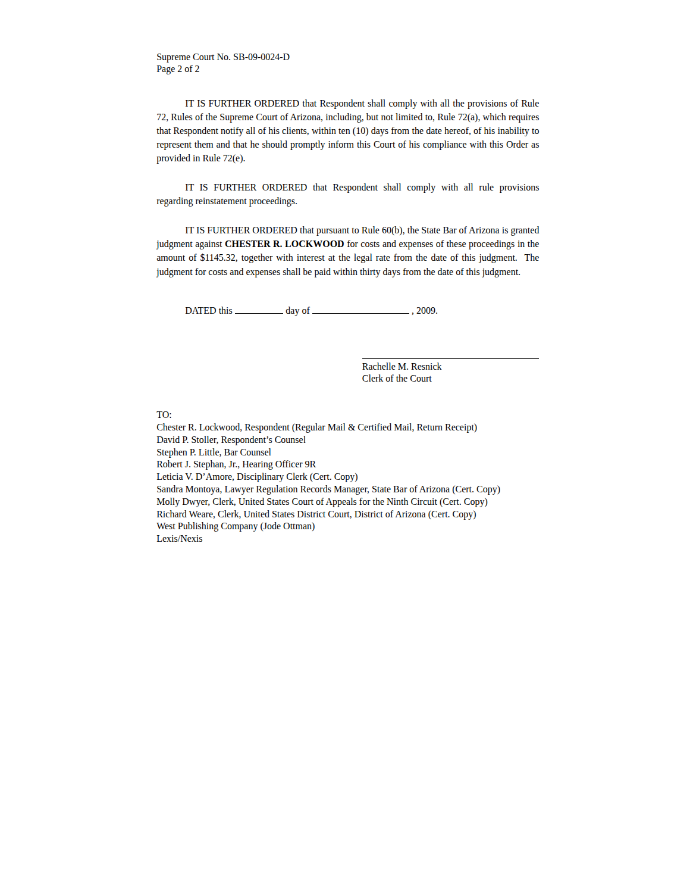Supreme Court No. SB-09-0024-D
Page 2 of 2
IT IS FURTHER ORDERED that Respondent shall comply with all the provisions of Rule 72, Rules of the Supreme Court of Arizona, including, but not limited to, Rule 72(a), which requires that Respondent notify all of his clients, within ten (10) days from the date hereof, of his inability to represent them and that he should promptly inform this Court of his compliance with this Order as provided in Rule 72(e).
IT IS FURTHER ORDERED that Respondent shall comply with all rule provisions regarding reinstatement proceedings.
IT IS FURTHER ORDERED that pursuant to Rule 60(b), the State Bar of Arizona is granted judgment against CHESTER R. LOCKWOOD for costs and expenses of these proceedings in the amount of $1145.32, together with interest at the legal rate from the date of this judgment. The judgment for costs and expenses shall be paid within thirty days from the date of this judgment.
DATED this day of , 2009.
Rachelle M. Resnick
Clerk of the Court
TO:
Chester R. Lockwood, Respondent (Regular Mail & Certified Mail, Return Receipt)
David P. Stoller, Respondent’s Counsel
Stephen P. Little, Bar Counsel
Robert J. Stephan, Jr., Hearing Officer 9R
Leticia V. D’Amore, Disciplinary Clerk (Cert. Copy)
Sandra Montoya, Lawyer Regulation Records Manager, State Bar of Arizona (Cert. Copy)
Molly Dwyer, Clerk, United States Court of Appeals for the Ninth Circuit (Cert. Copy)
Richard Weare, Clerk, United States District Court, District of Arizona (Cert. Copy)
West Publishing Company (Jode Ottman)
Lexis/Nexis